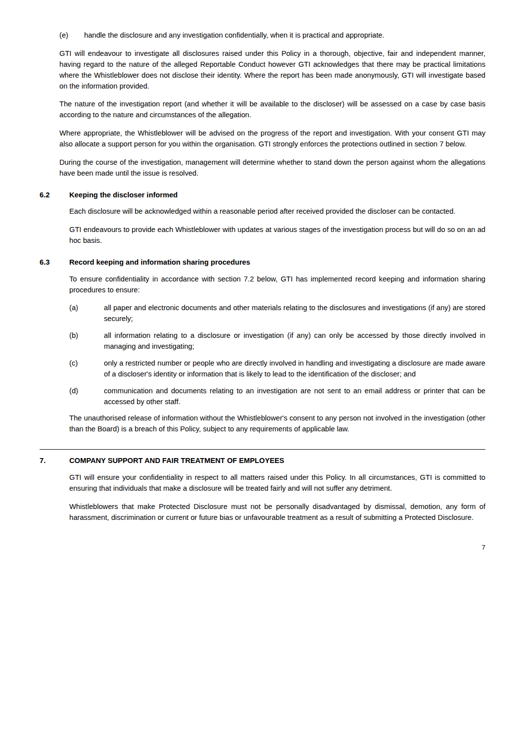(e)
handle the disclosure and any investigation confidentially, when it is practical and appropriate.
GTI will endeavour to investigate all disclosures raised under this Policy in a thorough, objective, fair and independent manner, having regard to the nature of the alleged Reportable Conduct however GTI acknowledges that there may be practical limitations where the Whistleblower does not disclose their identity. Where the report has been made anonymously, GTI will investigate based on the information provided.
The nature of the investigation report (and whether it will be available to the discloser) will be assessed on a case by case basis according to the nature and circumstances of the allegation.
Where appropriate, the Whistleblower will be advised on the progress of the report and investigation. With your consent GTI may also allocate a support person for you within the organisation. GTI strongly enforces the protections outlined in section 7 below.
During the course of the investigation, management will determine whether to stand down the person against whom the allegations have been made until the issue is resolved.
6.2 Keeping the discloser informed
Each disclosure will be acknowledged within a reasonable period after received provided the discloser can be contacted.
GTI endeavours to provide each Whistleblower with updates at various stages of the investigation process but will do so on an ad hoc basis.
6.3 Record keeping and information sharing procedures
To ensure confidentiality in accordance with section 7.2 below, GTI has implemented record keeping and information sharing procedures to ensure:
(a)
all paper and electronic documents and other materials relating to the disclosures and investigations (if any) are stored securely;
(b)
all information relating to a disclosure or investigation (if any) can only be accessed by those directly involved in managing and investigating;
(c)
only a restricted number or people who are directly involved in handling and investigating a disclosure are made aware of a discloser's identity or information that is likely to lead to the identification of the discloser; and
(d)
communication and documents relating to an investigation are not sent to an email address or printer that can be accessed by other staff.
The unauthorised release of information without the Whistleblower's consent to any person not involved in the investigation (other than the Board) is a breach of this Policy, subject to any requirements of applicable law.
7. COMPANY SUPPORT AND FAIR TREATMENT OF EMPLOYEES
GTI will ensure your confidentiality in respect to all matters raised under this Policy. In all circumstances, GTI is committed to ensuring that individuals that make a disclosure will be treated fairly and will not suffer any detriment.
Whistleblowers that make Protected Disclosure must not be personally disadvantaged by dismissal, demotion, any form of harassment, discrimination or current or future bias or unfavourable treatment as a result of submitting a Protected Disclosure.
7